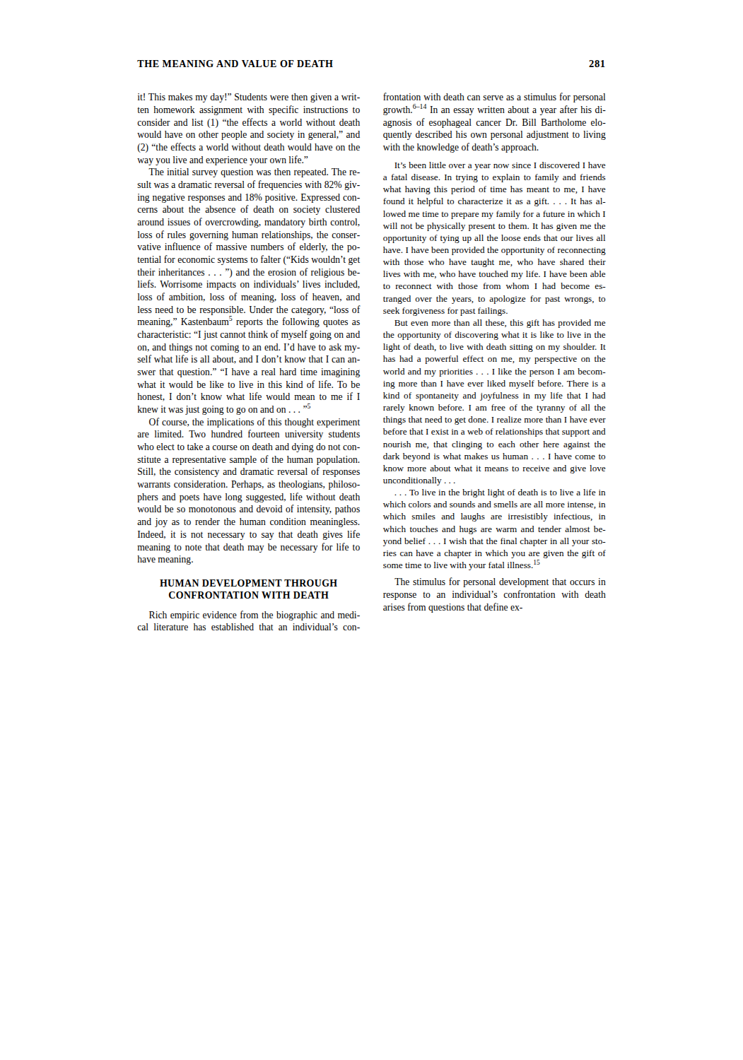The Meaning and Value of Death 281
it! This makes my day!” Students were then given a written homework assignment with specific instructions to consider and list (1) “the effects a world without death would have on other people and society in general,” and (2) “the effects a world without death would have on the way you live and experience your own life.”
The initial survey question was then repeated. The result was a dramatic reversal of frequencies with 82% giving negative responses and 18% positive. Expressed concerns about the absence of death on society clustered around issues of overcrowding, mandatory birth control, loss of rules governing human relationships, the conservative influence of massive numbers of elderly, the potential for economic systems to falter (“Kids wouldn’t get their inheritances . . . ”) and the erosion of religious beliefs. Worrisome impacts on individuals’ lives included, loss of ambition, loss of meaning, loss of heaven, and less need to be responsible. Under the category, “loss of meaning,” Kastenbaum5 reports the following quotes as characteristic: “I just cannot think of myself going on and on, and things not coming to an end. I’d have to ask myself what life is all about, and I don’t know that I can answer that question.” “I have a real hard time imagining what it would be like to live in this kind of life. To be honest, I don’t know what life would mean to me if I knew it was just going to go on and on . . . ”5
Of course, the implications of this thought experiment are limited. Two hundred fourteen university students who elect to take a course on death and dying do not constitute a representative sample of the human population. Still, the consistency and dramatic reversal of responses warrants consideration. Perhaps, as theologians, philosophers and poets have long suggested, life without death would be so monotonous and devoid of intensity, pathos and joy as to render the human condition meaningless. Indeed, it is not necessary to say that death gives life meaning to note that death may be necessary for life to have meaning.
Human Development Through
Confrontation with Death
Rich empiric evidence from the biographic and medical literature has established that an individual’s confrontation with death can serve as a stimulus for personal growth.6–14 In an essay written about a year after his diagnosis of esophageal cancer Dr. Bill Bartholome eloquently described his own personal adjustment to living with the knowledge of death’s approach.
It’s been little over a year now since I discovered I have a fatal disease. In trying to explain to family and friends what having this period of time has meant to me, I have found it helpful to characterize it as a gift. . . . It has allowed me time to prepare my family for a future in which I will not be physically present to them. It has given me the opportunity of tying up all the loose ends that our lives all have. I have been provided the opportunity of reconnecting with those who have taught me, who have shared their lives with me, who have touched my life. I have been able to reconnect with those from whom I had become estranged over the years, to apologize for past wrongs, to seek forgiveness for past failings.
But even more than all these, this gift has provided me the opportunity of discovering what it is like to live in the light of death, to live with death sitting on my shoulder. It has had a powerful effect on me, my perspective on the world and my priorities . . . I like the person I am becoming more than I have ever liked myself before. There is a kind of spontaneity and joyfulness in my life that I had rarely known before. I am free of the tyranny of all the things that need to get done. I realize more than I have ever before that I exist in a web of relationships that support and nourish me, that clinging to each other here against the dark beyond is what makes us human . . . I have come to know more about what it means to receive and give love unconditionally . . .
. . . To live in the bright light of death is to live a life in which colors and sounds and smells are all more intense, in which smiles and laughs are irresistibly infectious, in which touches and hugs are warm and tender almost beyond belief . . . I wish that the final chapter in all your stories can have a chapter in which you are given the gift of some time to live with your fatal illness.15
The stimulus for personal development that occurs in response to an individual’s confrontation with death arises from questions that define ex-